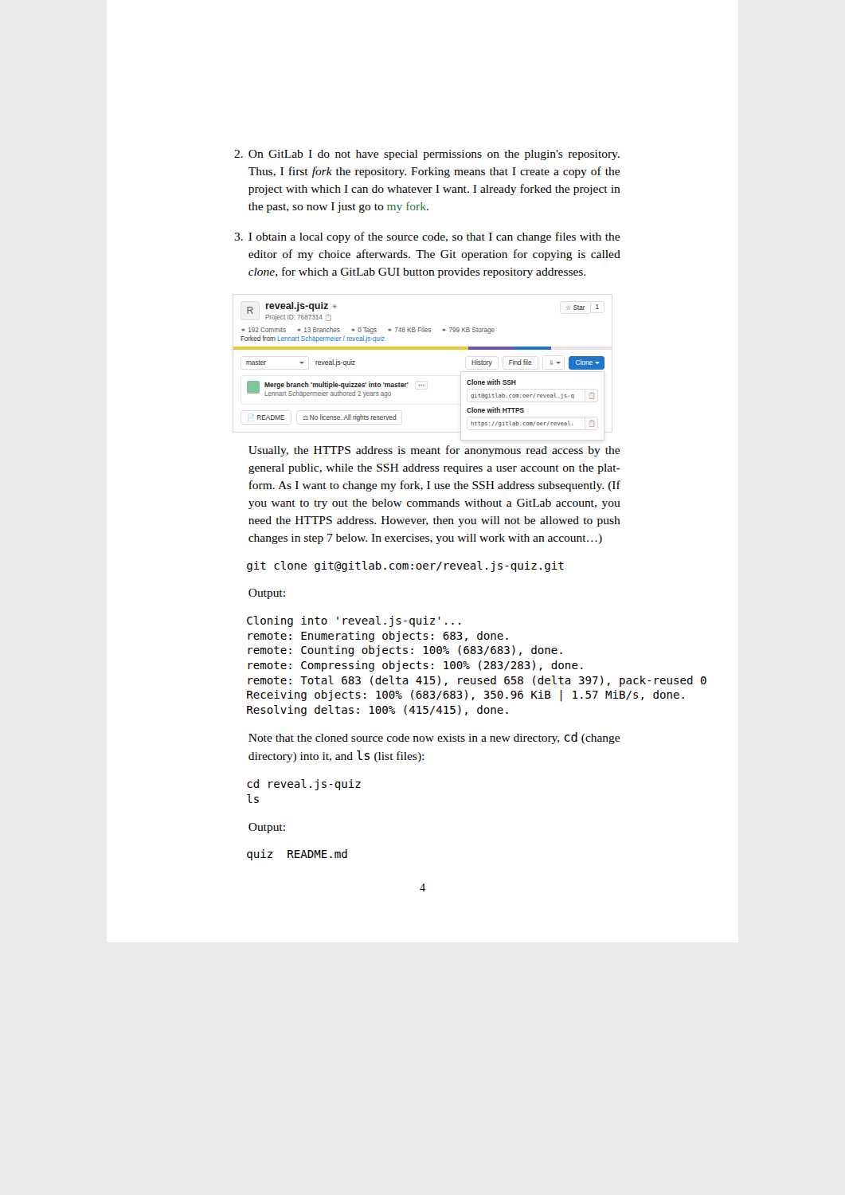2. On GitLab I do not have special permissions on the plugin's repository. Thus, I first fork the repository. Forking means that I create a copy of the project with which I can do whatever I want. I already forked the project in the past, so now I just go to my fork.
3. I obtain a local copy of the source code, so that I can change files with the editor of my choice afterwards. The Git operation for copying is called clone, for which a GitLab GUI button provides repository addresses.
R
reveal.js-quiz ☀
Project ID: 7687314 📋
☆ Star
1
⚭ 192 Commits ⚭ 13 Branches ⚭ 0 Tags ⚭ 748 KB Files ⚭ 799 KB Storage
Forked from Lennart Schäpermeier / reveal.js-quiz
master
reveal.js-quiz
History
Find file
⇩
Clone
Merge branch 'multiple-quizzes' into 'master' ⋯
Lennart Schäpermeier authored 2 years ago
📄 README
⚖ No license. All rights reserved
Clone with SSH
git@gitlab.com:oer/reveal.js-q📋
Clone with HTTPS
https://gitlab.com/oer/reveal.📋
Usually, the HTTPS address is meant for anonymous read access by the general public, while the SSH address requires a user account on the platform. As I want to change my fork, I use the SSH address subsequently. (If you want to try out the below commands without a GitLab account, you need the HTTPS address. However, then you will not be allowed to push changes in step 7 below. In exercises, you will work with an account…)
git clone git@gitlab.com:oer/reveal.js-quiz.git
Output:
Cloning into 'reveal.js-quiz'...
remote: Enumerating objects: 683, done.
remote: Counting objects: 100% (683/683), done.
remote: Compressing objects: 100% (283/283), done.
remote: Total 683 (delta 415), reused 658 (delta 397), pack-reused 0
Receiving objects: 100% (683/683), 350.96 KiB | 1.57 MiB/s, done.
Resolving deltas: 100% (415/415), done.
Note that the cloned source code now exists in a new directory, cd (change directory) into it, and ls (list files):
cd reveal.js-quiz
ls
Output:
quiz  README.md
4